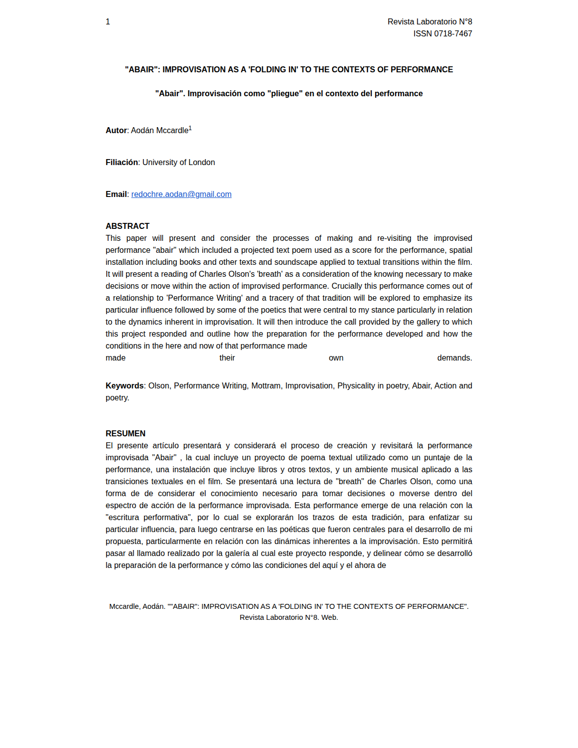1
Revista Laboratorio N°8
ISSN 0718-7467
"ABAIR": IMPROVISATION AS A 'FOLDING IN' TO THE CONTEXTS OF PERFORMANCE
"Abair". Improvisación como "pliegue" en el contexto del performance
Autor: Aodán Mccardle1
Filiación: University of London
Email: redochre.aodan@gmail.com
Abstract
This paper will present and consider the processes of making and re-visiting the improvised performance "abair" which included a projected text poem used as a score for the performance, spatial installation including books and other texts and soundscape applied to textual transitions within the film. It will present a reading of Charles Olson's 'breath' as a consideration of the knowing necessary to make decisions or move within the action of improvised performance. Crucially this performance comes out of a relationship to 'Performance Writing' and a tracery of that tradition will be explored to emphasize its particular influence followed by some of the poetics that were central to my stance particularly in relation to the dynamics inherent in improvisation. It will then introduce the call provided by the gallery to which this project responded and outline how the preparation for the performance developed and how the conditions in the here and now of that performance made made their own demands.
Keywords: Olson, Performance Writing, Mottram, Improvisation, Physicality in poetry, Abair, Action and poetry.
Resumen
El presente artículo presentará y considerará el proceso de creación y revisitará la performance improvisada "Abair" , la cual incluye un proyecto de poema textual utilizado como un puntaje de la performance, una instalación que incluye libros y otros textos, y un ambiente musical aplicado a las transiciones textuales en el film. Se presentará una lectura de "breath" de Charles Olson, como una forma de de considerar el conocimiento necesario para tomar decisiones o moverse dentro del espectro de acción de la performance improvisada. Esta performance emerge de una relación con la "escritura performativa", por lo cual se explorarán los trazos de esta tradición, para enfatizar su particular influencia, para luego centrarse en las poéticas que fueron centrales para el desarrollo de mi propuesta, particularmente en relación con las dinámicas inherentes a la improvisación. Esto permitirá pasar al llamado realizado por la galería al cual este proyecto responde, y delinear cómo se desarrolló la preparación de la performance y cómo las condiciones del aquí y el ahora de
Mccardle, Aodán. ""ABAIR": IMPROVISATION AS A 'FOLDING IN' TO THE CONTEXTS OF PERFORMANCE". Revista Laboratorio N°8. Web.